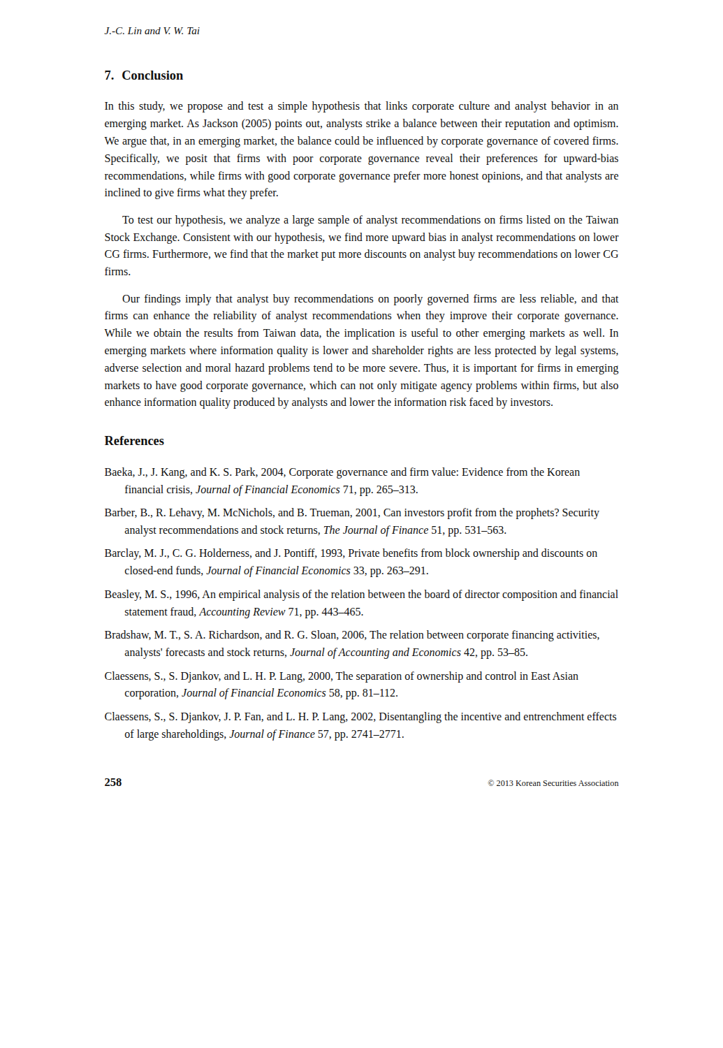J.-C. Lin and V. W. Tai
7. Conclusion
In this study, we propose and test a simple hypothesis that links corporate culture and analyst behavior in an emerging market. As Jackson (2005) points out, analysts strike a balance between their reputation and optimism. We argue that, in an emerging market, the balance could be influenced by corporate governance of covered firms. Specifically, we posit that firms with poor corporate governance reveal their preferences for upward-bias recommendations, while firms with good corporate governance prefer more honest opinions, and that analysts are inclined to give firms what they prefer.
To test our hypothesis, we analyze a large sample of analyst recommendations on firms listed on the Taiwan Stock Exchange. Consistent with our hypothesis, we find more upward bias in analyst recommendations on lower CG firms. Furthermore, we find that the market put more discounts on analyst buy recommendations on lower CG firms.
Our findings imply that analyst buy recommendations on poorly governed firms are less reliable, and that firms can enhance the reliability of analyst recommendations when they improve their corporate governance. While we obtain the results from Taiwan data, the implication is useful to other emerging markets as well. In emerging markets where information quality is lower and shareholder rights are less protected by legal systems, adverse selection and moral hazard problems tend to be more severe. Thus, it is important for firms in emerging markets to have good corporate governance, which can not only mitigate agency problems within firms, but also enhance information quality produced by analysts and lower the information risk faced by investors.
References
Baeka, J., J. Kang, and K. S. Park, 2004, Corporate governance and firm value: Evidence from the Korean financial crisis, Journal of Financial Economics 71, pp. 265–313.
Barber, B., R. Lehavy, M. McNichols, and B. Trueman, 2001, Can investors profit from the prophets? Security analyst recommendations and stock returns, The Journal of Finance 51, pp. 531–563.
Barclay, M. J., C. G. Holderness, and J. Pontiff, 1993, Private benefits from block ownership and discounts on closed-end funds, Journal of Financial Economics 33, pp. 263–291.
Beasley, M. S., 1996, An empirical analysis of the relation between the board of director composition and financial statement fraud, Accounting Review 71, pp. 443–465.
Bradshaw, M. T., S. A. Richardson, and R. G. Sloan, 2006, The relation between corporate financing activities, analysts' forecasts and stock returns, Journal of Accounting and Economics 42, pp. 53–85.
Claessens, S., S. Djankov, and L. H. P. Lang, 2000, The separation of ownership and control in East Asian corporation, Journal of Financial Economics 58, pp. 81–112.
Claessens, S., S. Djankov, J. P. Fan, and L. H. P. Lang, 2002, Disentangling the incentive and entrenchment effects of large shareholdings, Journal of Finance 57, pp. 2741–2771.
258 © 2013 Korean Securities Association